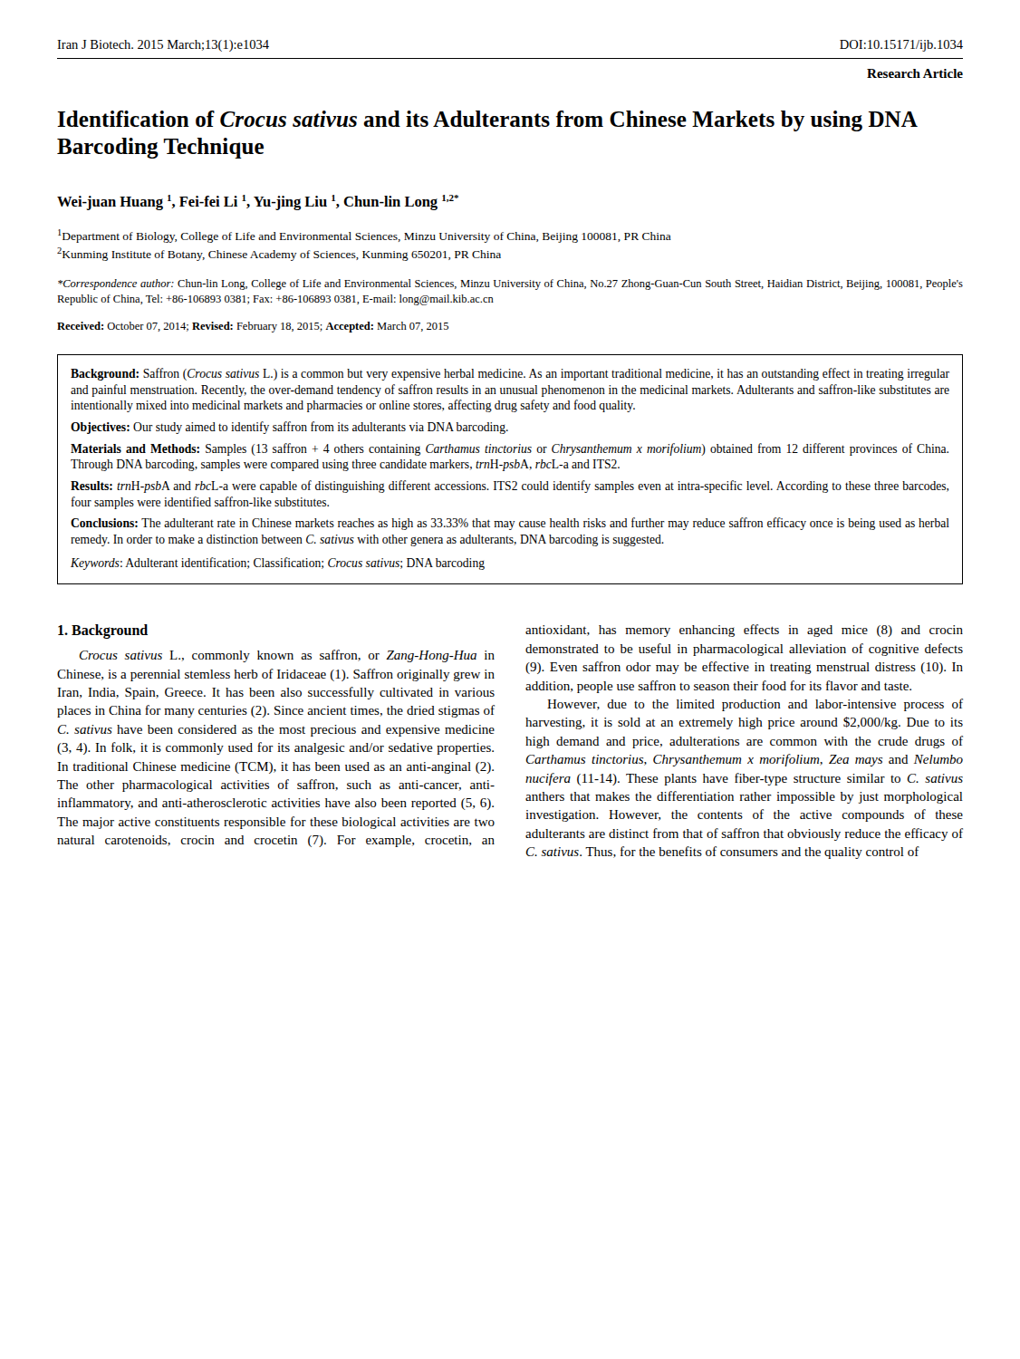Iran J Biotech. 2015 March;13(1):e1034 DOI:10.15171/ijb.1034
Research Article
Identification of Crocus sativus and its Adulterants from Chinese Markets by using DNA Barcoding Technique
Wei-juan Huang 1, Fei-fei Li 1, Yu-jing Liu 1, Chun-lin Long 1,2*
1Department of Biology, College of Life and Environmental Sciences, Minzu University of China, Beijing 100081, PR China
2Kunming Institute of Botany, Chinese Academy of Sciences, Kunming 650201, PR China
*Correspondence author: Chun-lin Long, College of Life and Environmental Sciences, Minzu University of China, No.27 Zhong-Guan-Cun South Street, Haidian District, Beijing, 100081, People's Republic of China, Tel: +86-106893 0381; Fax: +86-106893 0381, E-mail: long@mail.kib.ac.cn
Received: October 07, 2014; Revised: February 18, 2015; Accepted: March 07, 2015
Background: Saffron (Crocus sativus L.) is a common but very expensive herbal medicine. As an important traditional medicine, it has an outstanding effect in treating irregular and painful menstruation. Recently, the over-demand tendency of saffron results in an unusual phenomenon in the medicinal markets. Adulterants and saffron-like substitutes are intentionally mixed into medicinal markets and pharmacies or online stores, affecting drug safety and food quality.
Objectives: Our study aimed to identify saffron from its adulterants via DNA barcoding.
Materials and Methods: Samples (13 saffron + 4 others containing Carthamus tinctorius or Chrysanthemum x morifolium) obtained from 12 different provinces of China. Through DNA barcoding, samples were compared using three candidate markers, trn H-psb A, rbc L-a and ITS2.
Results: trn H-psb A and rbc L-a were capable of distinguishing different accessions. ITS2 could identify samples even at intra-specific level. According to these three barcodes, four samples were identified saffron-like substitutes.
Conclusions: The adulterant rate in Chinese markets reaches as high as 33.33% that may cause health risks and further may reduce saffron efficacy once is being used as herbal remedy. In order to make a distinction between C. sativus with other genera as adulterants, DNA barcoding is suggested.
Keywords: Adulterant identification; Classification; Crocus sativus; DNA barcoding
1. Background
Crocus sativus L., commonly known as saffron, or Zang-Hong-Hua in Chinese, is a perennial stemless herb of Iridaceae (1). Saffron originally grew in Iran, India, Spain, Greece. It has been also successfully cultivated in various places in China for many centuries (2). Since ancient times, the dried stigmas of C. sativus have been considered as the most precious and expensive medicine (3, 4). In folk, it is commonly used for its analgesic and/or sedative properties. In traditional Chinese medicine (TCM), it has been used as an anti-anginal (2). The other pharmacological activities of saffron, such as anti-cancer, anti-inflammatory, and anti-atherosclerotic activities have also been reported (5, 6). The major active constituents responsible for these biological activities are two natural carotenoids, crocin and crocetin (7). For example, crocetin, an antioxidant, has memory enhancing effects in aged mice (8) and crocin demonstrated to be useful in pharmacological alleviation of cognitive defects (9). Even saffron odor may be effective in treating menstrual distress (10). In addition, people use saffron to season their food for its flavor and taste.
However, due to the limited production and labor-intensive process of harvesting, it is sold at an extremely high price around $2,000/kg. Due to its high demand and price, adulterations are common with the crude drugs of Carthamus tinctorius, Chrysanthemum x morifolium, Zea mays and Nelumbo nucifera (11-14). These plants have fiber-type structure similar to C. sativus anthers that makes the differentiation rather impossible by just morphological investigation. However, the contents of the active compounds of these adulterants are distinct from that of saffron that obviously reduce the efficacy of C. sativus. Thus, for the benefits of consumers and the quality control of